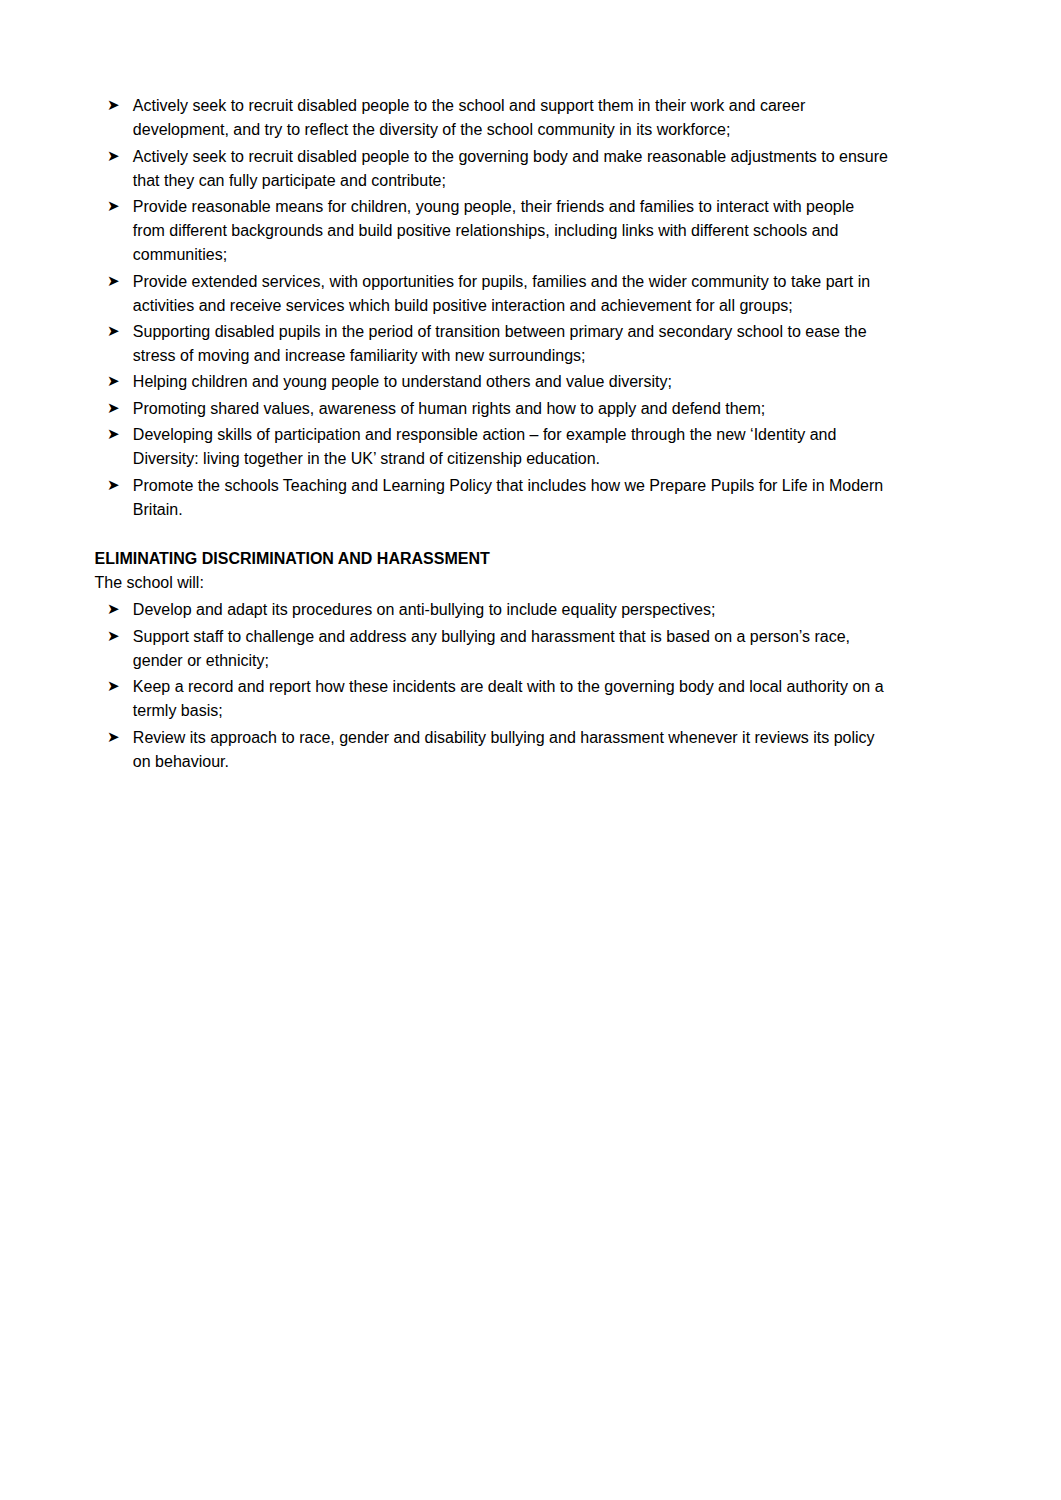Actively seek to recruit disabled people to the school and support them in their work and career development, and try to reflect the diversity of the school community in its workforce;
Actively seek to recruit disabled people to the governing body and make reasonable adjustments to ensure that they can fully participate and contribute;
Provide reasonable means for children, young people, their friends and families to interact with people from different backgrounds and build positive relationships, including links with different schools and communities;
Provide extended services, with opportunities for pupils, families and the wider community to take part in activities and receive services which build positive interaction and achievement for all groups;
Supporting disabled pupils in the period of transition between primary and secondary school to ease the stress of moving and increase familiarity with new surroundings;
Helping children and young people to understand others and value diversity;
Promoting shared values, awareness of human rights and how to apply and defend them;
Developing skills of participation and responsible action – for example through the new ‘Identity and Diversity: living together in the UK’ strand of citizenship education.
Promote the schools Teaching and Learning Policy that includes how we Prepare Pupils for Life in Modern Britain.
Eliminating Discrimination and Harassment
The school will:
Develop and adapt its procedures on anti-bullying to include equality perspectives;
Support staff to challenge and address any bullying and harassment that is based on a person’s race, gender or ethnicity;
Keep a record and report how these incidents are dealt with to the governing body and local authority on a termly basis;
Review its approach to race, gender and disability bullying and harassment whenever it reviews its policy on behaviour.